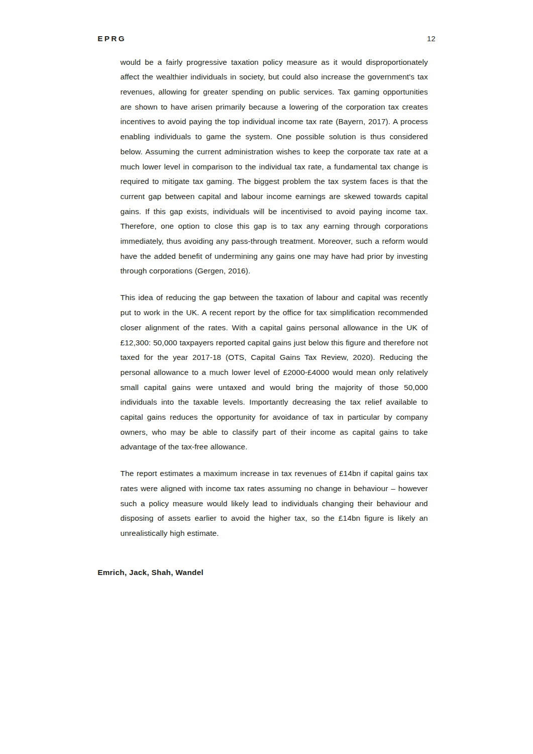EPRG
12
would be a fairly progressive taxation policy measure as it would disproportionately affect the wealthier individuals in society, but could also increase the government's tax revenues, allowing for greater spending on public services. Tax gaming opportunities are shown to have arisen primarily because a lowering of the corporation tax creates incentives to avoid paying the top individual income tax rate (Bayern, 2017). A process enabling individuals to game the system. One possible solution is thus considered below. Assuming the current administration wishes to keep the corporate tax rate at a much lower level in comparison to the individual tax rate, a fundamental tax change is required to mitigate tax gaming. The biggest problem the tax system faces is that the current gap between capital and labour income earnings are skewed towards capital gains. If this gap exists, individuals will be incentivised to avoid paying income tax. Therefore, one option to close this gap is to tax any earning through corporations immediately, thus avoiding any pass-through treatment. Moreover, such a reform would have the added benefit of undermining any gains one may have had prior by investing through corporations (Gergen, 2016).
This idea of reducing the gap between the taxation of labour and capital was recently put to work in the UK. A recent report by the office for tax simplification recommended closer alignment of the rates. With a capital gains personal allowance in the UK of £12,300: 50,000 taxpayers reported capital gains just below this figure and therefore not taxed for the year 2017-18 (OTS, Capital Gains Tax Review, 2020). Reducing the personal allowance to a much lower level of £2000-£4000 would mean only relatively small capital gains were untaxed and would bring the majority of those 50,000 individuals into the taxable levels. Importantly decreasing the tax relief available to capital gains reduces the opportunity for avoidance of tax in particular by company owners, who may be able to classify part of their income as capital gains to take advantage of the tax-free allowance.
The report estimates a maximum increase in tax revenues of £14bn if capital gains tax rates were aligned with income tax rates assuming no change in behaviour – however such a policy measure would likely lead to individuals changing their behaviour and disposing of assets earlier to avoid the higher tax, so the £14bn figure is likely an unrealistically high estimate.
Emrich, Jack, Shah, Wandel